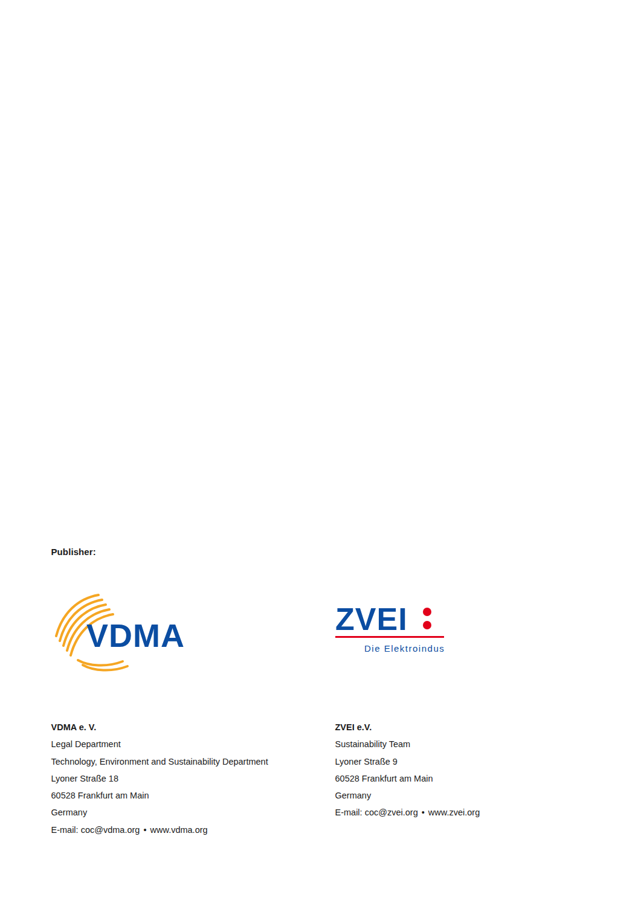Publisher:
VDMA ZVEI Die Elektroindustrie
VDMA e. V.
Legal Department
Technology, Environment and Sustainability Department
Lyoner Straße 18
60528 Frankfurt am Main
Germany
E-mail: coc@vdma.org • www.vdma.org
ZVEI e.V.
Sustainability Team
Lyoner Straße 9
60528 Frankfurt am Main
Germany
E-mail: coc@zvei.org • www.zvei.org